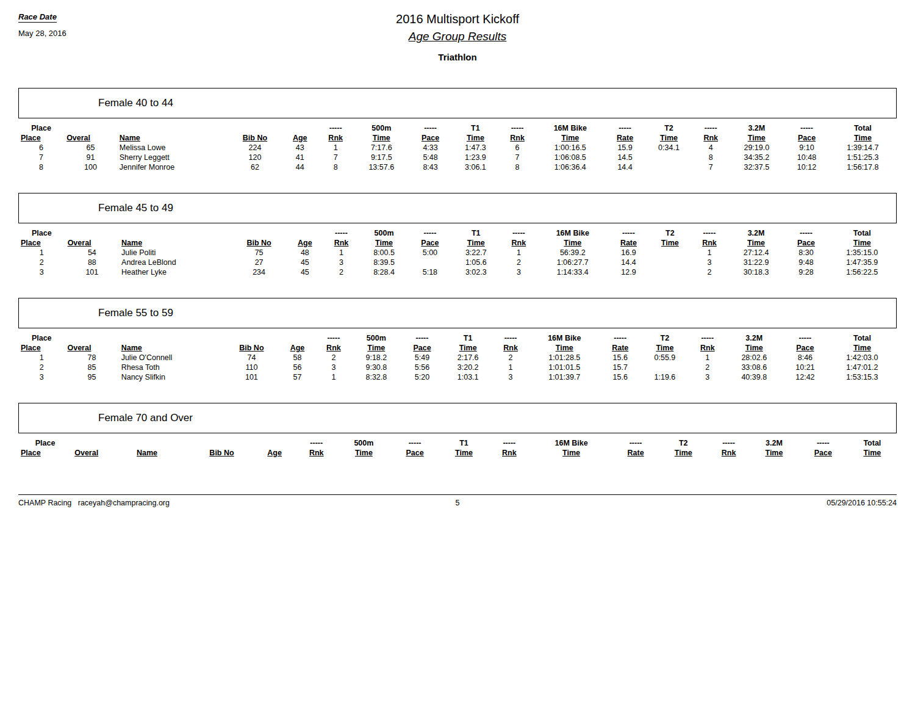Race Date
May 28, 2016
2016 Multisport Kickoff
Age Group Results
Triathlon
Female 40 to 44
| Place | | | | | ----- | 500m | ----- | T1 | ----- | 16M Bike | ----- | T2 | ----- | 3.2M | ----- | Total |
| --- | --- | --- | --- | --- | --- | --- | --- | --- | --- | --- | --- | --- | --- | --- | --- | --- |
| Place | Overal | Name | Bib No | Age | Rnk | Time | Pace | Time | Rnk | Time | Rate | Time | Rnk | Time | Pace | Time |
| 6 | 65 | Melissa Lowe | 224 | 43 | 1 | 7:17.6 | 4:33 | 1:47.3 | 6 | 1:00:16.5 | 15.9 | 0:34.1 | 4 | 29:19.0 | 9:10 | 1:39:14.7 |
| 7 | 91 | Sherry Leggett | 120 | 41 | 7 | 9:17.5 | 5:48 | 1:23.9 | 7 | 1:06:08.5 | 14.5 | | 8 | 34:35.2 | 10:48 | 1:51:25.3 |
| 8 | 100 | Jennifer Monroe | 62 | 44 | 8 | 13:57.6 | 8:43 | 3:06.1 | 8 | 1:06:36.4 | 14.4 | | 7 | 32:37.5 | 10:12 | 1:56:17.8 |
Female 45 to 49
| Place | | | | | ----- | 500m | ----- | T1 | ----- | 16M Bike | ----- | T2 | ----- | 3.2M | ----- | Total |
| --- | --- | --- | --- | --- | --- | --- | --- | --- | --- | --- | --- | --- | --- | --- | --- | --- |
| Place | Overal | Name | Bib No | Age | Rnk | Time | Pace | Time | Rnk | Time | Rate | Time | Rnk | Time | Pace | Time |
| 1 | 54 | Julie Politi | 75 | 48 | 1 | 8:00.5 | 5:00 | 3:22.7 | 1 | 56:39.2 | 16.9 | | 1 | 27:12.4 | 8:30 | 1:35:15.0 |
| 2 | 88 | Andrea LeBlond | 27 | 45 | 3 | 8:39.5 | | 1:05.6 | 2 | 1:06:27.7 | 14.4 | | 3 | 31:22.9 | 9:48 | 1:47:35.9 |
| 3 | 101 | Heather Lyke | 234 | 45 | 2 | 8:28.4 | 5:18 | 3:02.3 | 3 | 1:14:33.4 | 12.9 | | 2 | 30:18.3 | 9:28 | 1:56:22.5 |
Female 55 to 59
| Place | | | | | ----- | 500m | ----- | T1 | ----- | 16M Bike | ----- | T2 | ----- | 3.2M | ----- | Total |
| --- | --- | --- | --- | --- | --- | --- | --- | --- | --- | --- | --- | --- | --- | --- | --- | --- |
| Place | Overal | Name | Bib No | Age | Rnk | Time | Pace | Time | Rnk | Time | Rate | Time | Rnk | Time | Pace | Time |
| 1 | 78 | Julie O'Connell | 74 | 58 | 2 | 9:18.2 | 5:49 | 2:17.6 | 2 | 1:01:28.5 | 15.6 | 0:55.9 | 1 | 28:02.6 | 8:46 | 1:42:03.0 |
| 2 | 85 | Rhesa Toth | 110 | 56 | 3 | 9:30.8 | 5:56 | 3:20.2 | 1 | 1:01:01.5 | 15.7 | | 2 | 33:08.6 | 10:21 | 1:47:01.2 |
| 3 | 95 | Nancy Slifkin | 101 | 57 | 1 | 8:32.8 | 5:20 | 1:03.1 | 3 | 1:01:39.7 | 15.6 | 1:19.6 | 3 | 40:39.8 | 12:42 | 1:53:15.3 |
Female 70 and Over
| Place | | | | | ----- | 500m | ----- | T1 | ----- | 16M Bike | ----- | T2 | ----- | 3.2M | ----- | Total |
| --- | --- | --- | --- | --- | --- | --- | --- | --- | --- | --- | --- | --- | --- | --- | --- | --- |
| Place | Overal | Name | Bib No | Age | Rnk | Time | Pace | Time | Rnk | Time | Rate | Time | Rnk | Time | Pace | Time |
CHAMP Racing raceyah@champracing.org 5 05/29/2016 10:55:24